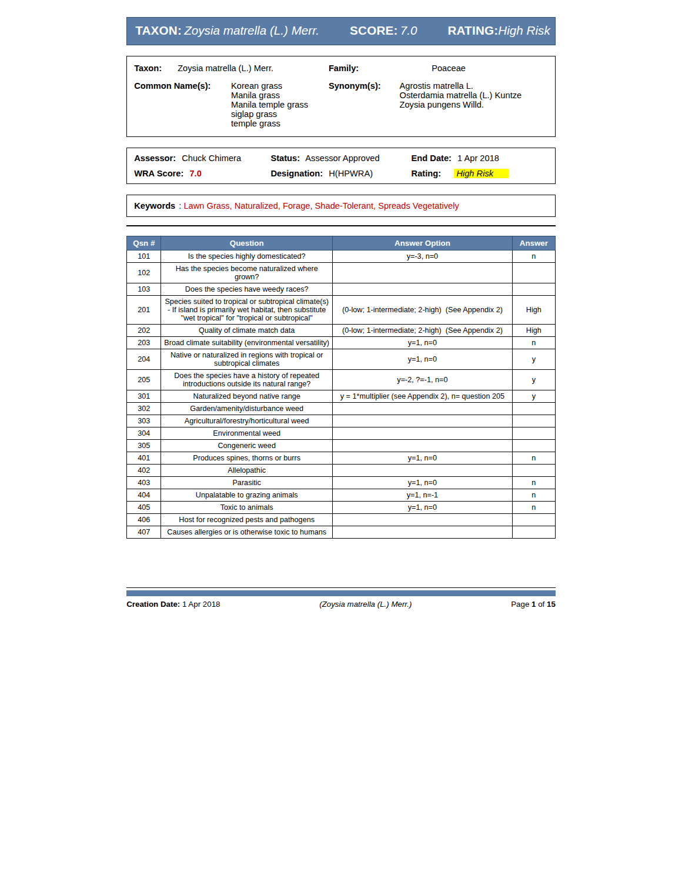TAXON: Zoysia matrella (L.) Merr. SCORE: 7.0 RATING: High Risk
| / Taxon: / Zoysia matrella (L.) Merr. / | / Family: / Poaceae / |
| / Common Name(s): / Korean grass Manila grass Manila temple grass siglap grass temple grass / | / Synonym(s): / Agrostis matrella L. Osterdamia matrella (L.) Kuntze Zoysia pungens Willd. / |
| Assessor: Chuck Chimera | Status: Assessor Approved | End Date: 1 Apr 2018 |
| WRA Score: 7.0 | Designation: H(HPWRA) | Rating: High Risk |
Keywords: Lawn Grass, Naturalized, Forage, Shade-Tolerant, Spreads Vegetatively
| Qsn # | Question | Answer Option | Answer |
| --- | --- | --- | --- |
| 101 | Is the species highly domesticated? | y=-3, n=0 | n |
| 102 | Has the species become naturalized where grown? | | |
| 103 | Does the species have weedy races? | | |
| 201 | Species suited to tropical or subtropical climate(s) - If island is primarily wet habitat, then substitute "wet tropical" for "tropical or subtropical" | (0-low; 1-intermediate; 2-high) (See Appendix 2) | High |
| 202 | Quality of climate match data | (0-low; 1-intermediate; 2-high) (See Appendix 2) | High |
| 203 | Broad climate suitability (environmental versatility) | y=1, n=0 | n |
| 204 | Native or naturalized in regions with tropical or subtropical climates | y=1, n=0 | y |
| 205 | Does the species have a history of repeated introductions outside its natural range? | y=-2, ?=-1, n=0 | y |
| 301 | Naturalized beyond native range | y = 1*multiplier (see Appendix 2), n= question 205 | y |
| 302 | Garden/amenity/disturbance weed | | |
| 303 | Agricultural/forestry/horticultural weed | | |
| 304 | Environmental weed | | |
| 305 | Congeneric weed | | |
| 401 | Produces spines, thorns or burrs | y=1, n=0 | n |
| 402 | Allelopathic | | |
| 403 | Parasitic | y=1, n=0 | n |
| 404 | Unpalatable to grazing animals | y=1, n=-1 | n |
| 405 | Toxic to animals | y=1, n=0 | n |
| 406 | Host for recognized pests and pathogens | | |
| 407 | Causes allergies or is otherwise toxic to humans | | |
Creation Date: 1 Apr 2018
(Zoysia matrella (L.) Merr.)
Page 1 of 15